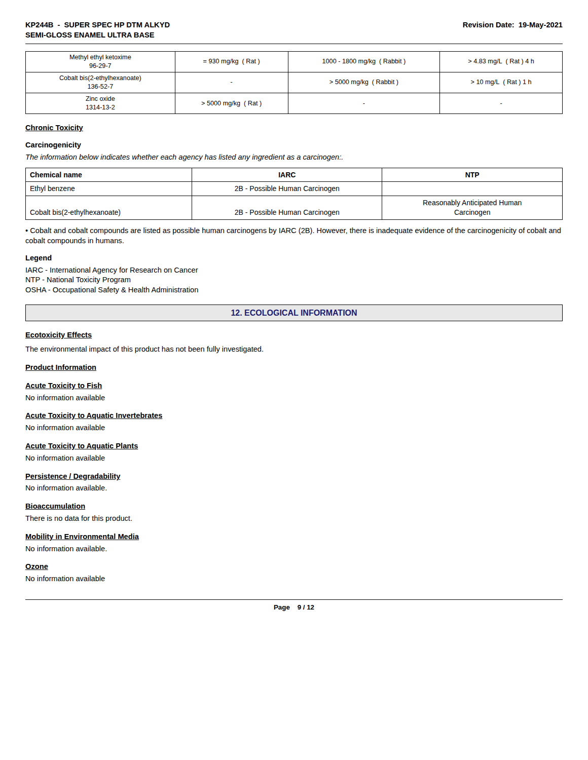KP244B - SUPER SPEC HP DTM ALKYD
SEMI-GLOSS ENAMEL ULTRA BASE
Revision Date: 19-May-2021
| Methyl ethyl ketoxime 96-29-7 | = 930 mg/kg ( Rat ) | 1000 - 1800 mg/kg ( Rabbit ) | > 4.83 mg/L ( Rat ) 4 h |
| Cobalt bis(2-ethylhexanoate) 136-52-7 | - | > 5000 mg/kg ( Rabbit ) | > 10 mg/L ( Rat ) 1 h |
| Zinc oxide 1314-13-2 | > 5000 mg/kg ( Rat ) | - | - |
Chronic Toxicity
Carcinogenicity
The information below indicates whether each agency has listed any ingredient as a carcinogen:.
| Chemical name | IARC | NTP |
| --- | --- | --- |
| Ethyl benzene | 2B - Possible Human Carcinogen | |
| Cobalt bis(2-ethylhexanoate) | 2B - Possible Human Carcinogen | Reasonably Anticipated Human Carcinogen |
• Cobalt and cobalt compounds are listed as possible human carcinogens by IARC (2B). However, there is inadequate evidence of the carcinogenicity of cobalt and cobalt compounds in humans.
Legend
IARC - International Agency for Research on Cancer
NTP - National Toxicity Program
OSHA - Occupational Safety & Health Administration
12. ECOLOGICAL INFORMATION
Ecotoxicity Effects
The environmental impact of this product has not been fully investigated.
Product Information
Acute Toxicity to Fish
No information available
Acute Toxicity to Aquatic Invertebrates
No information available
Acute Toxicity to Aquatic Plants
No information available
Persistence / Degradability
No information available.
Bioaccumulation
There is no data for this product.
Mobility in Environmental Media
No information available.
Ozone
No information available
Page 9 / 12